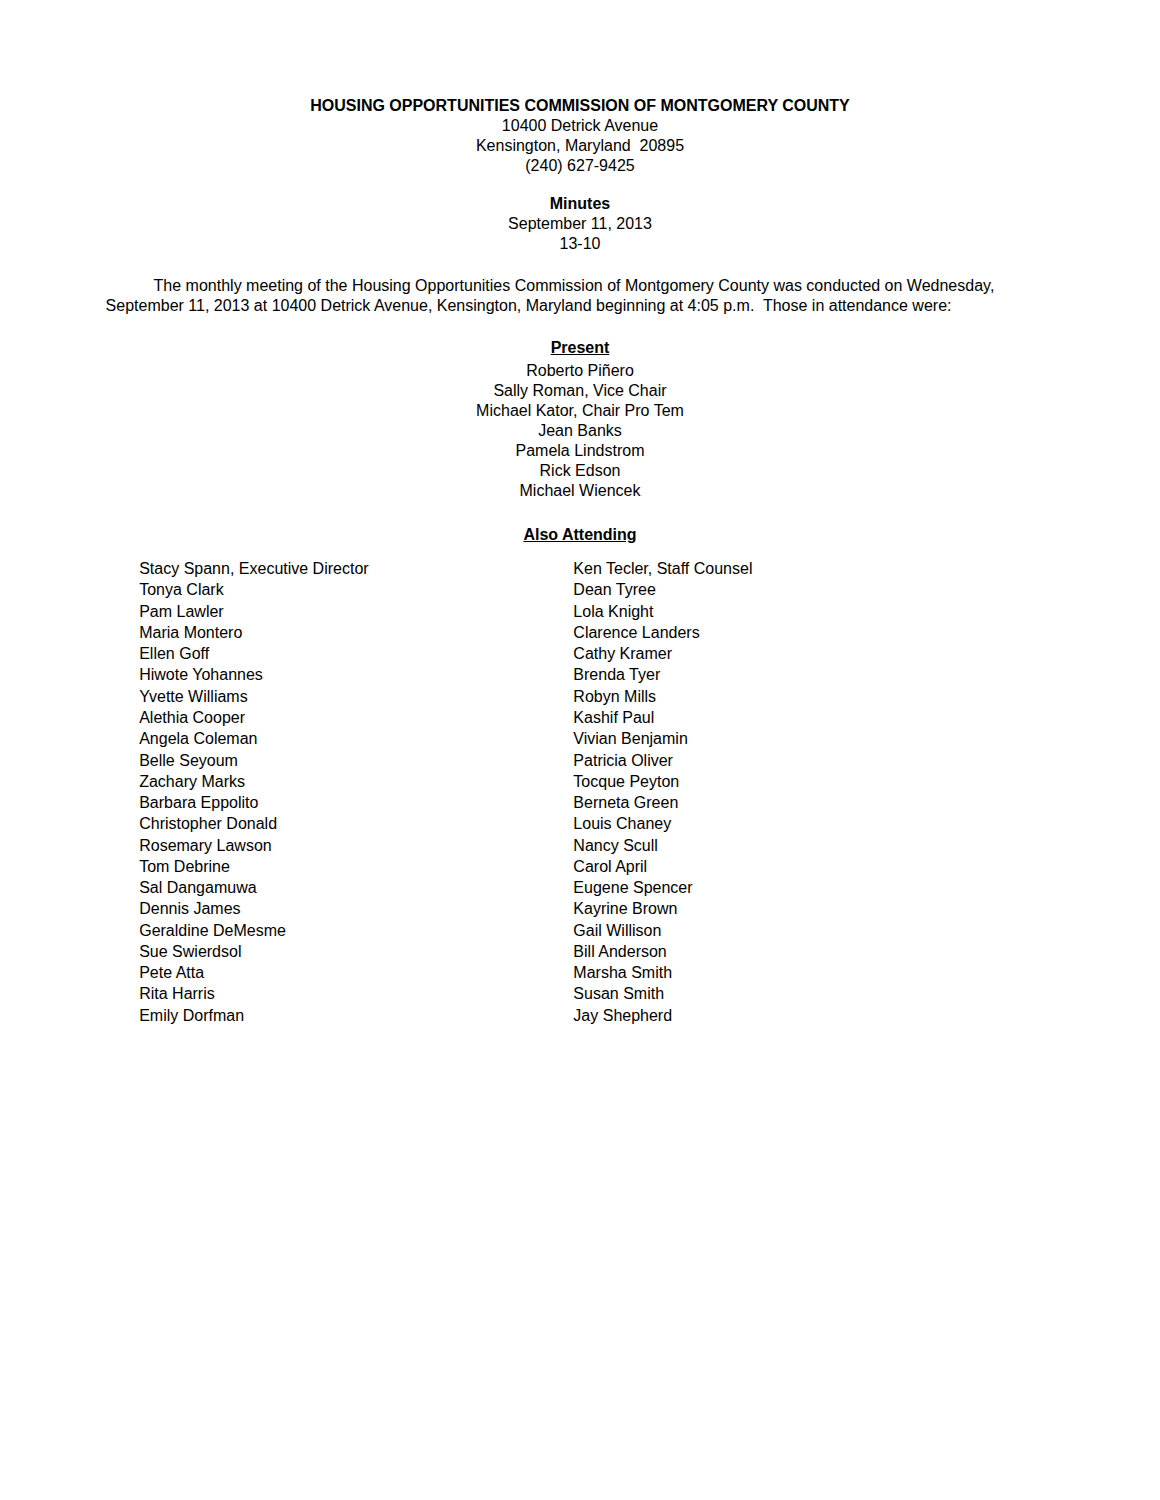HOUSING OPPORTUNITIES COMMISSION OF MONTGOMERY COUNTY
10400 Detrick Avenue
Kensington, Maryland 20895
(240) 627-9425
Minutes
September 11, 2013
13-10
The monthly meeting of the Housing Opportunities Commission of Montgomery County was conducted on Wednesday, September 11, 2013 at 10400 Detrick Avenue, Kensington, Maryland beginning at 4:05 p.m. Those in attendance were:
Present
Roberto Piñero
Sally Roman, Vice Chair
Michael Kator, Chair Pro Tem
Jean Banks
Pamela Lindstrom
Rick Edson
Michael Wiencek
Also Attending
| Stacy Spann, Executive Director | Ken Tecler, Staff Counsel |
| Tonya Clark | Dean Tyree |
| Pam Lawler | Lola Knight |
| Maria Montero | Clarence Landers |
| Ellen Goff | Cathy Kramer |
| Hiwote Yohannes | Brenda Tyer |
| Yvette Williams | Robyn Mills |
| Alethia Cooper | Kashif Paul |
| Angela Coleman | Vivian Benjamin |
| Belle Seyoum | Patricia Oliver |
| Zachary Marks | Tocque Peyton |
| Barbara Eppolito | Berneta Green |
| Christopher Donald | Louis Chaney |
| Rosemary Lawson | Nancy Scull |
| Tom Debrine | Carol April |
| Sal Dangamuwa | Eugene Spencer |
| Dennis James | Kayrine Brown |
| Geraldine DeMesme | Gail Willison |
| Sue Swierdsol | Bill Anderson |
| Pete Atta | Marsha Smith |
| Rita Harris | Susan Smith |
| Emily Dorfman | Jay Shepherd |